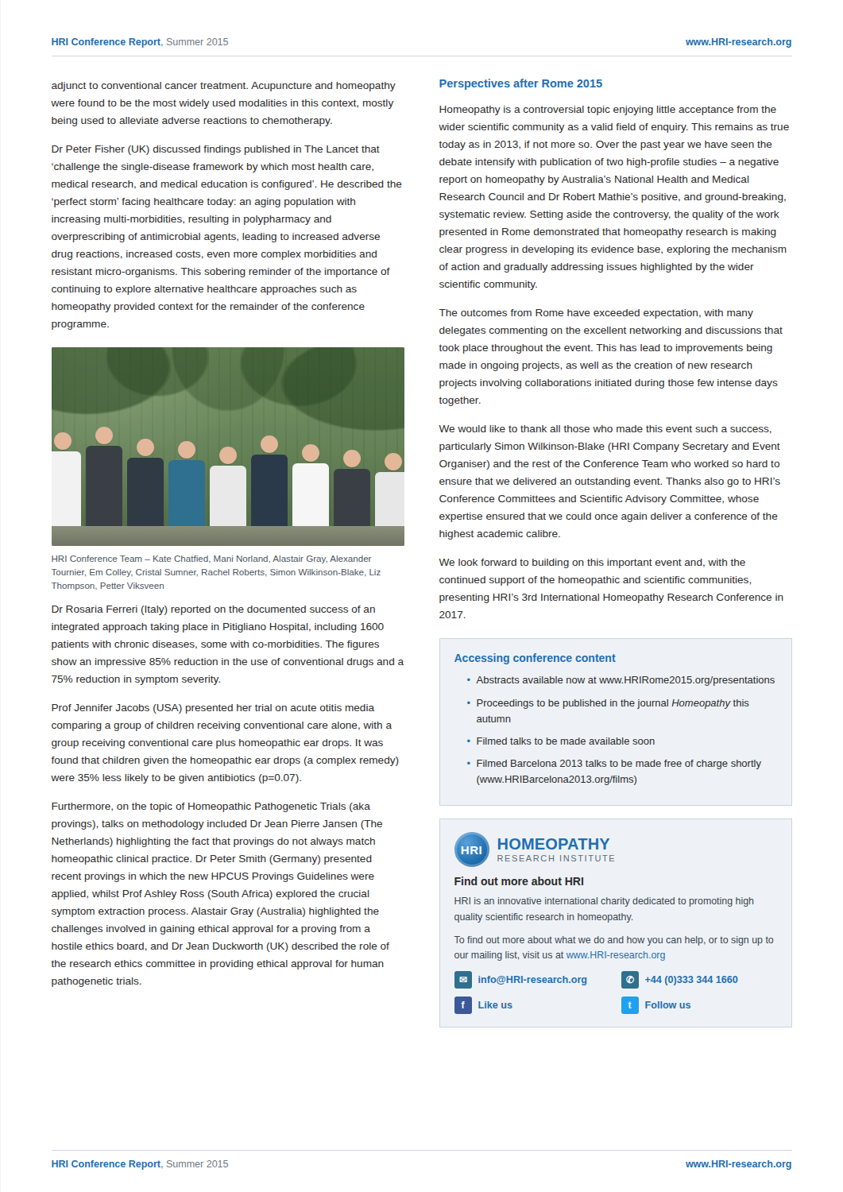HRI Conference Report, Summer 2015
www.HRI-research.org
adjunct to conventional cancer treatment. Acupuncture and homeopathy were found to be the most widely used modalities in this context, mostly being used to alleviate adverse reactions to chemotherapy.
Dr Peter Fisher (UK) discussed findings published in The Lancet that ‘challenge the single-disease framework by which most health care, medical research, and medical education is configured’. He described the ‘perfect storm’ facing healthcare today: an aging population with increasing multi-morbidities, resulting in polypharmacy and overprescribing of antimicrobial agents, leading to increased adverse drug reactions, increased costs, even more complex morbidities and resistant micro-organisms. This sobering reminder of the importance of continuing to explore alternative healthcare approaches such as homeopathy provided context for the remainder of the conference programme.
HRI Conference Team – Kate Chatfied, Mani Norland, Alastair Gray, Alexander Tournier, Em Colley, Cristal Sumner, Rachel Roberts, Simon Wilkinson-Blake, Liz Thompson, Petter Viksveen
Dr Rosaria Ferreri (Italy) reported on the documented success of an integrated approach taking place in Pitigliano Hospital, including 1600 patients with chronic diseases, some with co-morbidities. The figures show an impressive 85% reduction in the use of conventional drugs and a 75% reduction in symptom severity.
Prof Jennifer Jacobs (USA) presented her trial on acute otitis media comparing a group of children receiving conventional care alone, with a group receiving conventional care plus homeopathic ear drops. It was found that children given the homeopathic ear drops (a complex remedy) were 35% less likely to be given antibiotics (p=0.07).
Furthermore, on the topic of Homeopathic Pathogenetic Trials (aka provings), talks on methodology included Dr Jean Pierre Jansen (The Netherlands) highlighting the fact that provings do not always match homeopathic clinical practice. Dr Peter Smith (Germany) presented recent provings in which the new HPCUS Provings Guidelines were applied, whilst Prof Ashley Ross (South Africa) explored the crucial symptom extraction process. Alastair Gray (Australia) highlighted the challenges involved in gaining ethical approval for a proving from a hostile ethics board, and Dr Jean Duckworth (UK) described the role of the research ethics committee in providing ethical approval for human pathogenetic trials.
Perspectives after Rome 2015
Homeopathy is a controversial topic enjoying little acceptance from the wider scientific community as a valid field of enquiry. This remains as true today as in 2013, if not more so. Over the past year we have seen the debate intensify with publication of two high-profile studies – a negative report on homeopathy by Australia’s National Health and Medical Research Council and Dr Robert Mathie’s positive, and ground-breaking, systematic review. Setting aside the controversy, the quality of the work presented in Rome demonstrated that homeopathy research is making clear progress in developing its evidence base, exploring the mechanism of action and gradually addressing issues highlighted by the wider scientific community.
The outcomes from Rome have exceeded expectation, with many delegates commenting on the excellent networking and discussions that took place throughout the event. This has lead to improvements being made in ongoing projects, as well as the creation of new research projects involving collaborations initiated during those few intense days together.
We would like to thank all those who made this event such a success, particularly Simon Wilkinson-Blake (HRI Company Secretary and Event Organiser) and the rest of the Conference Team who worked so hard to ensure that we delivered an outstanding event. Thanks also go to HRI’s Conference Committees and Scientific Advisory Committee, whose expertise ensured that we could once again deliver a conference of the highest academic calibre.
We look forward to building on this important event and, with the continued support of the homeopathic and scientific communities, presenting HRI’s 3rd International Homeopathy Research Conference in 2017.
Accessing conference content
Abstracts available now at www.HRIRome2015.org/presentations
Proceedings to be published in the journal Homeopathy this autumn
Filmed talks to be made available soon
Filmed Barcelona 2013 talks to be made free of charge shortly (www.HRIBarcelona2013.org/films)
HRI
HOMEOPATHY
Research Institute
Find out more about HRI
HRI is an innovative international charity dedicated to promoting high quality scientific research in homeopathy.
To find out more about what we do and how you can help, or to sign up to our mailing list, visit us at www.HRI-research.org
✉info@HRI-research.org
✆+44 (0)333 344 1660
fLike us
tFollow us
HRI Conference Report, Summer 2015
www.HRI-research.org